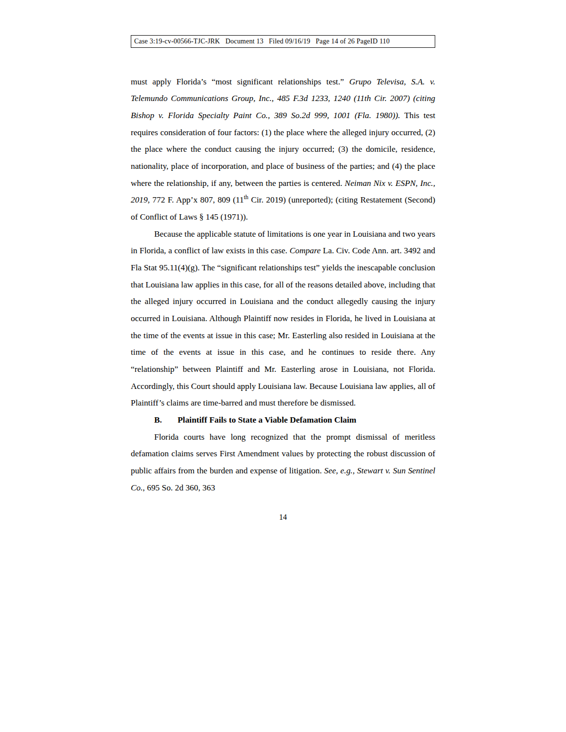Case 3:19-cv-00566-TJC-JRK Document 13 Filed 09/16/19 Page 14 of 26 PageID 110
must apply Florida’s “most significant relationships test.” Grupo Televisa, S.A. v. Telemundo Communications Group, Inc., 485 F.3d 1233, 1240 (11th Cir. 2007) (citing Bishop v. Florida Specialty Paint Co., 389 So.2d 999, 1001 (Fla. 1980)). This test requires consideration of four factors: (1) the place where the alleged injury occurred, (2) the place where the conduct causing the injury occurred; (3) the domicile, residence, nationality, place of incorporation, and place of business of the parties; and (4) the place where the relationship, if any, between the parties is centered. Neiman Nix v. ESPN, Inc., 2019, 772 F. App’x 807, 809 (11th Cir. 2019) (unreported); (citing Restatement (Second) of Conflict of Laws § 145 (1971)).
Because the applicable statute of limitations is one year in Louisiana and two years in Florida, a conflict of law exists in this case. Compare La. Civ. Code Ann. art. 3492 and Fla Stat 95.11(4)(g). The “significant relationships test” yields the inescapable conclusion that Louisiana law applies in this case, for all of the reasons detailed above, including that the alleged injury occurred in Louisiana and the conduct allegedly causing the injury occurred in Louisiana. Although Plaintiff now resides in Florida, he lived in Louisiana at the time of the events at issue in this case; Mr. Easterling also resided in Louisiana at the time of the events at issue in this case, and he continues to reside there. Any “relationship” between Plaintiff and Mr. Easterling arose in Louisiana, not Florida. Accordingly, this Court should apply Louisiana law. Because Louisiana law applies, all of Plaintiff’s claims are time-barred and must therefore be dismissed.
B. Plaintiff Fails to State a Viable Defamation Claim
Florida courts have long recognized that the prompt dismissal of meritless defamation claims serves First Amendment values by protecting the robust discussion of public affairs from the burden and expense of litigation. See, e.g., Stewart v. Sun Sentinel Co., 695 So. 2d 360, 363
14